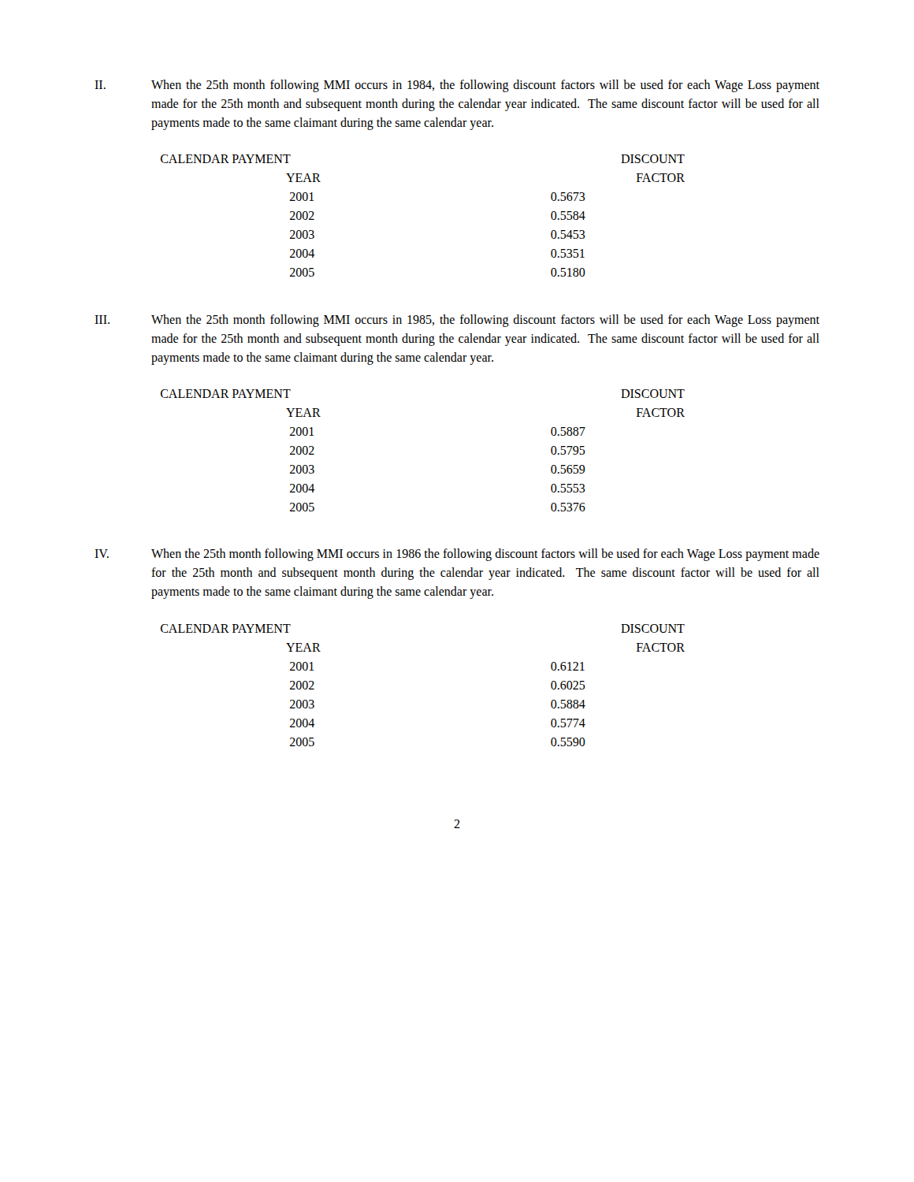II.
When the 25th month following MMI occurs in 1984, the following discount factors will be used for each Wage Loss payment made for the 25th month and subsequent month during the calendar year indicated. The same discount factor will be used for all payments made to the same claimant during the same calendar year.
| CALENDAR PAYMENT | DISCOUNT |
| --- | --- |
| YEAR | FACTOR |
| 2001 | 0.5673 |
| 2002 | 0.5584 |
| 2003 | 0.5453 |
| 2004 | 0.5351 |
| 2005 | 0.5180 |
III.
When the 25th month following MMI occurs in 1985, the following discount factors will be used for each Wage Loss payment made for the 25th month and subsequent month during the calendar year indicated. The same discount factor will be used for all payments made to the same claimant during the same calendar year.
| CALENDAR PAYMENT | DISCOUNT |
| --- | --- |
| YEAR | FACTOR |
| 2001 | 0.5887 |
| 2002 | 0.5795 |
| 2003 | 0.5659 |
| 2004 | 0.5553 |
| 2005 | 0.5376 |
IV.
When the 25th month following MMI occurs in 1986 the following discount factors will be used for each Wage Loss payment made for the 25th month and subsequent month during the calendar year indicated. The same discount factor will be used for all payments made to the same claimant during the same calendar year.
| CALENDAR PAYMENT | DISCOUNT |
| --- | --- |
| YEAR | FACTOR |
| 2001 | 0.6121 |
| 2002 | 0.6025 |
| 2003 | 0.5884 |
| 2004 | 0.5774 |
| 2005 | 0.5590 |
2